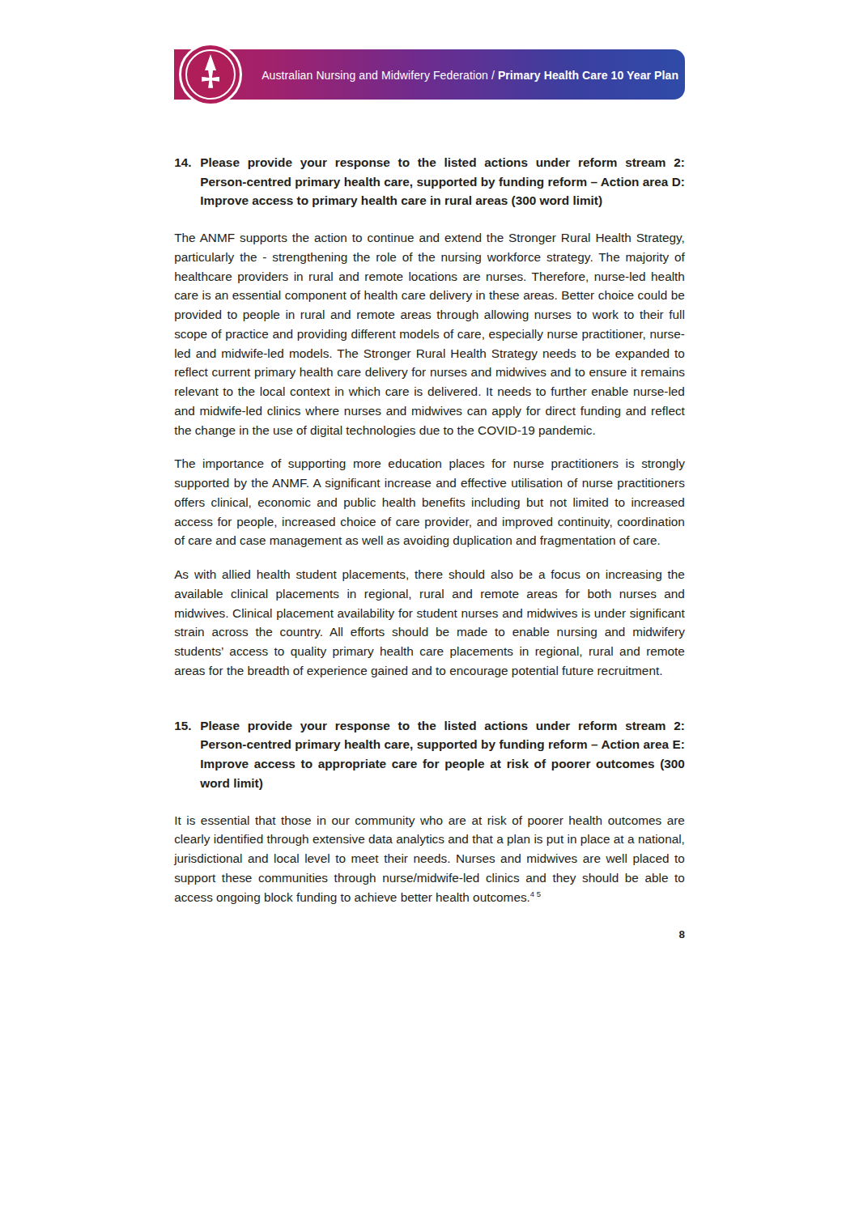Australian Nursing and Midwifery Federation / Primary Health Care 10 Year Plan
14. Please provide your response to the listed actions under reform stream 2: Person-centred primary health care, supported by funding reform – Action area D: Improve access to primary health care in rural areas (300 word limit)
The ANMF supports the action to continue and extend the Stronger Rural Health Strategy, particularly the - strengthening the role of the nursing workforce strategy. The majority of healthcare providers in rural and remote locations are nurses. Therefore, nurse-led health care is an essential component of health care delivery in these areas. Better choice could be provided to people in rural and remote areas through allowing nurses to work to their full scope of practice and providing different models of care, especially nurse practitioner, nurse-led and midwife-led models. The Stronger Rural Health Strategy needs to be expanded to reflect current primary health care delivery for nurses and midwives and to ensure it remains relevant to the local context in which care is delivered. It needs to further enable nurse-led and midwife-led clinics where nurses and midwives can apply for direct funding and reflect the change in the use of digital technologies due to the COVID-19 pandemic.
The importance of supporting more education places for nurse practitioners is strongly supported by the ANMF. A significant increase and effective utilisation of nurse practitioners offers clinical, economic and public health benefits including but not limited to increased access for people, increased choice of care provider, and improved continuity, coordination of care and case management as well as avoiding duplication and fragmentation of care.
As with allied health student placements, there should also be a focus on increasing the available clinical placements in regional, rural and remote areas for both nurses and midwives. Clinical placement availability for student nurses and midwives is under significant strain across the country. All efforts should be made to enable nursing and midwifery students’ access to quality primary health care placements in regional, rural and remote areas for the breadth of experience gained and to encourage potential future recruitment.
15. Please provide your response to the listed actions under reform stream 2: Person-centred primary health care, supported by funding reform – Action area E: Improve access to appropriate care for people at risk of poorer outcomes (300 word limit)
It is essential that those in our community who are at risk of poorer health outcomes are clearly identified through extensive data analytics and that a plan is put in place at a national, jurisdictional and local level to meet their needs. Nurses and midwives are well placed to support these communities through nurse/midwife-led clinics and they should be able to access ongoing block funding to achieve better health outcomes.4 5
8